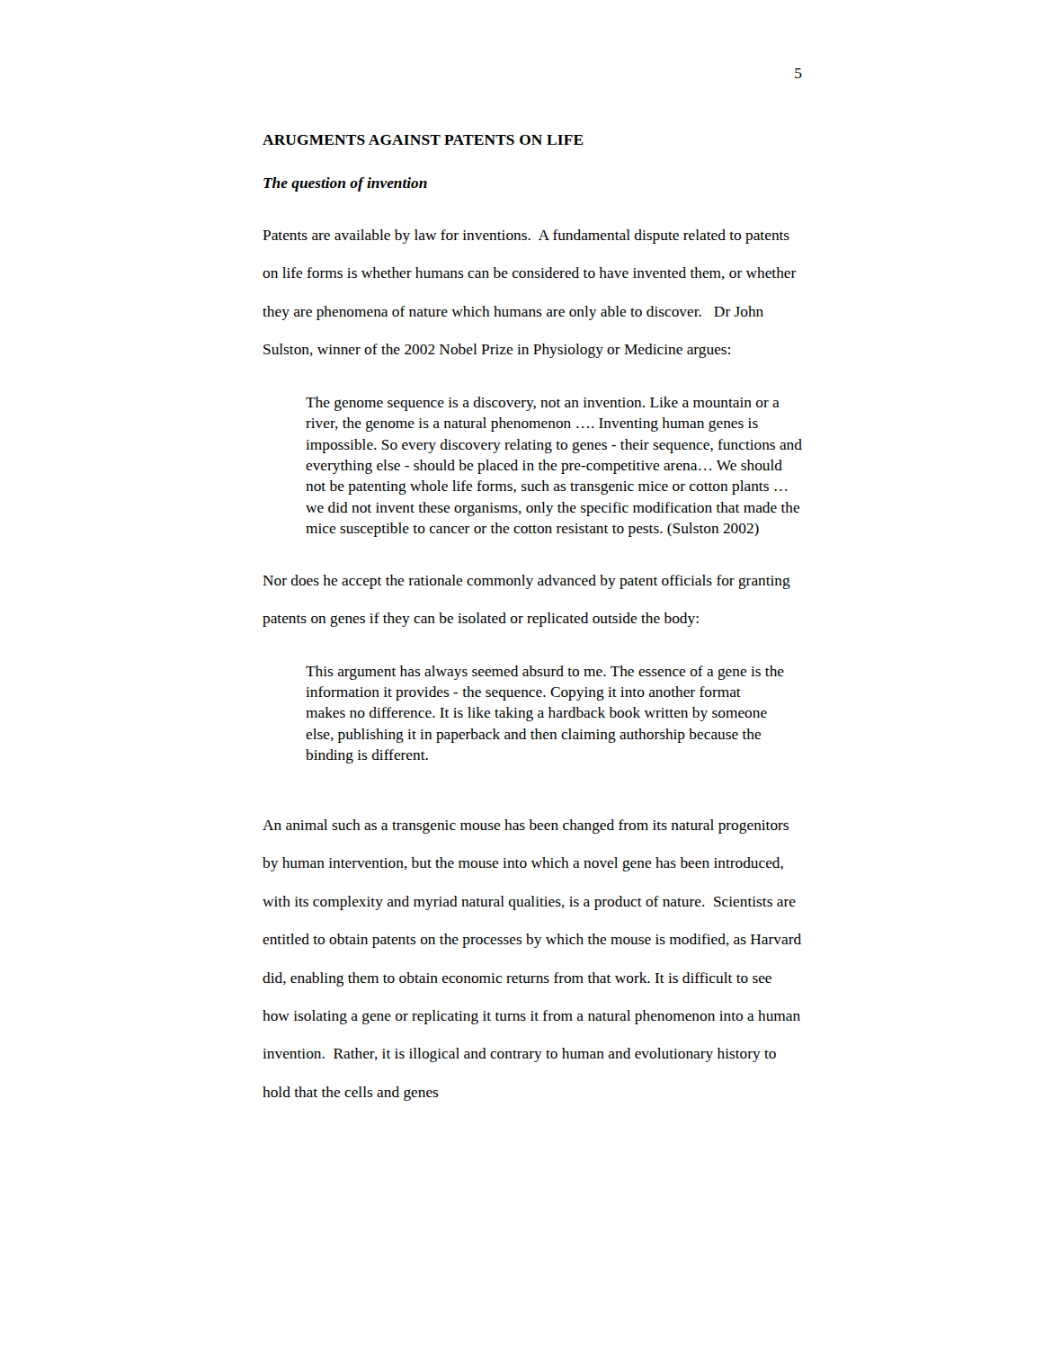5
ARUGMENTS AGAINST PATENTS ON LIFE
The question of invention
Patents are available by law for inventions. A fundamental dispute related to patents on life forms is whether humans can be considered to have invented them, or whether they are phenomena of nature which humans are only able to discover. Dr John Sulston, winner of the 2002 Nobel Prize in Physiology or Medicine argues:
The genome sequence is a discovery, not an invention. Like a mountain or a river, the genome is a natural phenomenon …. Inventing human genes is impossible. So every discovery relating to genes - their sequence, functions and everything else - should be placed in the pre-competitive arena… We should not be patenting whole life forms, such as transgenic mice or cotton plants … we did not invent these organisms, only the specific modification that made the mice susceptible to cancer or the cotton resistant to pests. (Sulston 2002)
Nor does he accept the rationale commonly advanced by patent officials for granting patents on genes if they can be isolated or replicated outside the body:
This argument has always seemed absurd to me. The essence of a gene is the
information it provides - the sequence. Copying it into another format
makes no difference. It is like taking a hardback book written by someone
else, publishing it in paperback and then claiming authorship because the
binding is different.
An animal such as a transgenic mouse has been changed from its natural progenitors by human intervention, but the mouse into which a novel gene has been introduced, with its complexity and myriad natural qualities, is a product of nature. Scientists are entitled to obtain patents on the processes by which the mouse is modified, as Harvard did, enabling them to obtain economic returns from that work. It is difficult to see how isolating a gene or replicating it turns it from a natural phenomenon into a human invention. Rather, it is illogical and contrary to human and evolutionary history to hold that the cells and genes